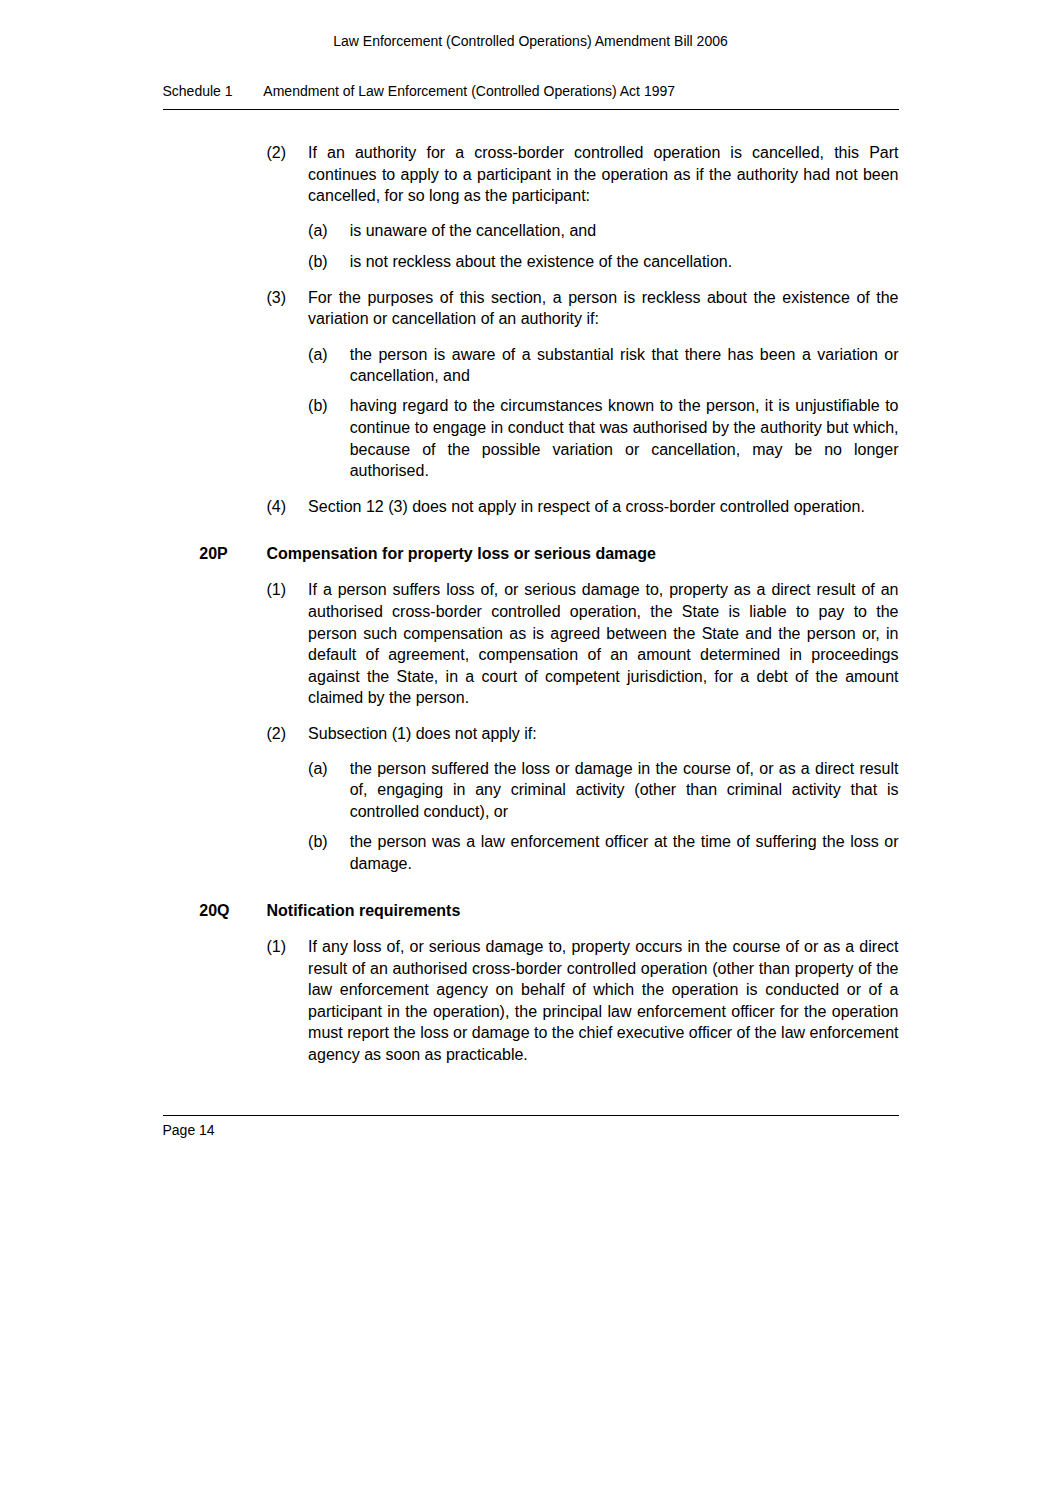Law Enforcement (Controlled Operations) Amendment Bill 2006
Schedule 1 Amendment of Law Enforcement (Controlled Operations) Act 1997
(2) If an authority for a cross-border controlled operation is cancelled, this Part continues to apply to a participant in the operation as if the authority had not been cancelled, for so long as the participant:
(a) is unaware of the cancellation, and
(b) is not reckless about the existence of the cancellation.
(3) For the purposes of this section, a person is reckless about the existence of the variation or cancellation of an authority if:
(a) the person is aware of a substantial risk that there has been a variation or cancellation, and
(b) having regard to the circumstances known to the person, it is unjustifiable to continue to engage in conduct that was authorised by the authority but which, because of the possible variation or cancellation, may be no longer authorised.
(4) Section 12 (3) does not apply in respect of a cross-border controlled operation.
20P Compensation for property loss or serious damage
(1) If a person suffers loss of, or serious damage to, property as a direct result of an authorised cross-border controlled operation, the State is liable to pay to the person such compensation as is agreed between the State and the person or, in default of agreement, compensation of an amount determined in proceedings against the State, in a court of competent jurisdiction, for a debt of the amount claimed by the person.
(2) Subsection (1) does not apply if:
(a) the person suffered the loss or damage in the course of, or as a direct result of, engaging in any criminal activity (other than criminal activity that is controlled conduct), or
(b) the person was a law enforcement officer at the time of suffering the loss or damage.
20Q Notification requirements
(1) If any loss of, or serious damage to, property occurs in the course of or as a direct result of an authorised cross-border controlled operation (other than property of the law enforcement agency on behalf of which the operation is conducted or of a participant in the operation), the principal law enforcement officer for the operation must report the loss or damage to the chief executive officer of the law enforcement agency as soon as practicable.
Page 14